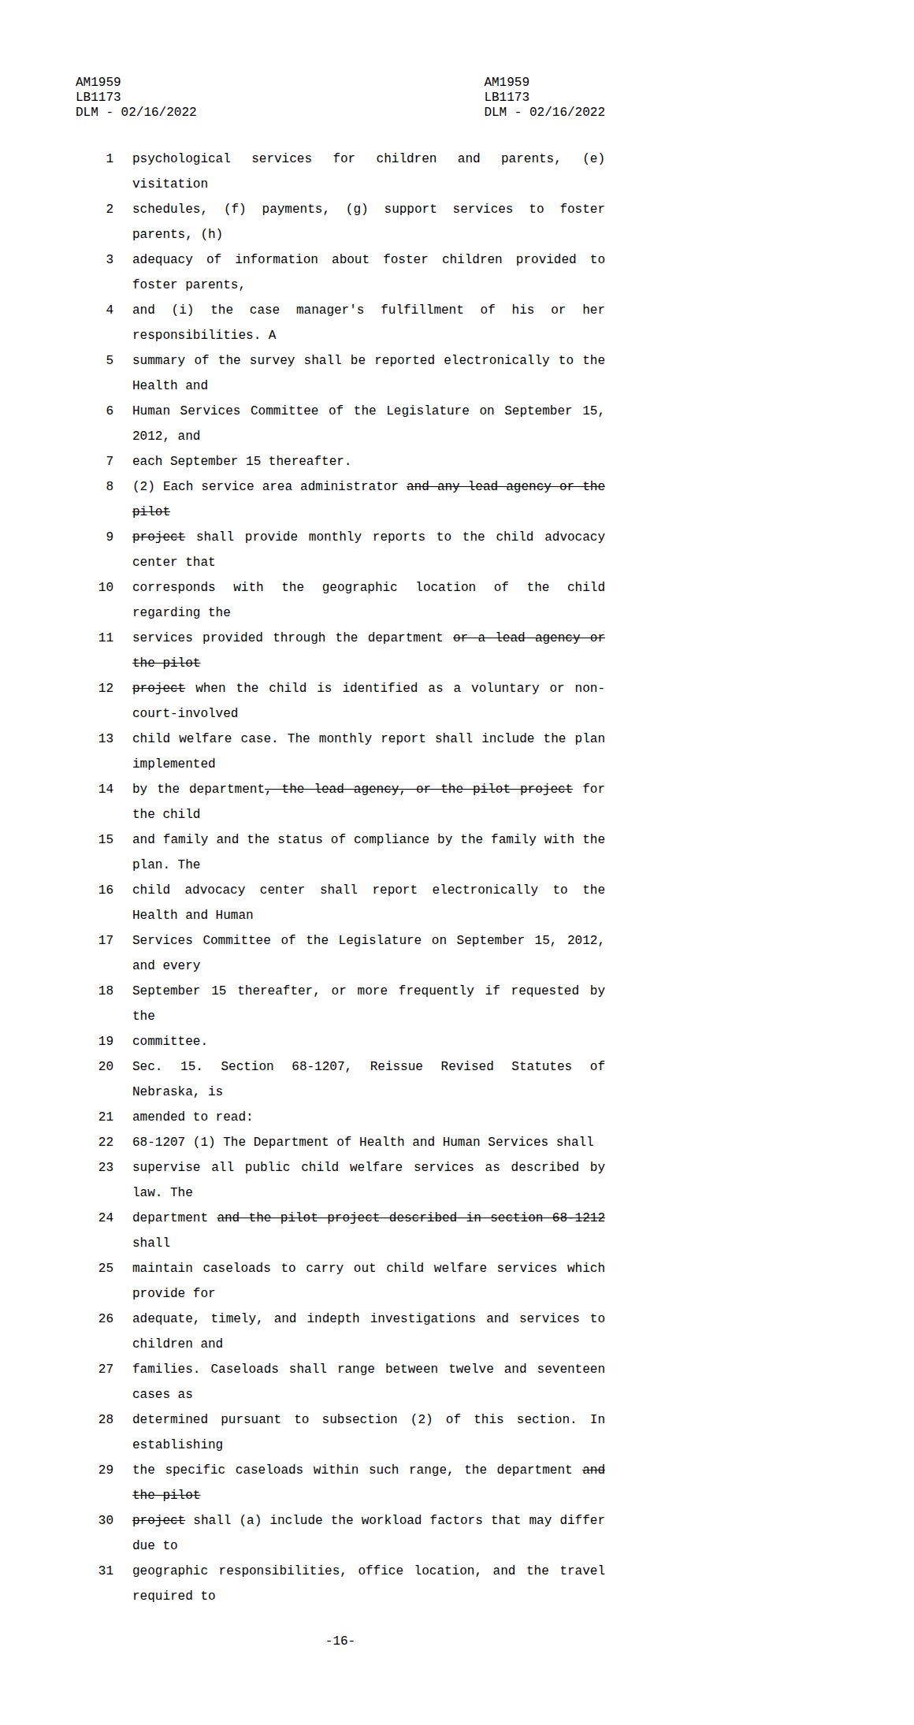AM1959 LB1173 DLM - 02/16/2022
AM1959 LB1173 DLM - 02/16/2022
1 psychological services for children and parents, (e) visitation
2 schedules, (f) payments, (g) support services to foster parents, (h)
3 adequacy of information about foster children provided to foster parents,
4 and (i) the case manager's fulfillment of his or her responsibilities. A
5 summary of the survey shall be reported electronically to the Health and
6 Human Services Committee of the Legislature on September 15, 2012, and
7 each September 15 thereafter.
8(2) Each service area administrator and any lead agency or the pilot
9 project shall provide monthly reports to the child advocacy center that
10 corresponds with the geographic location of the child regarding the
11 services provided through the department or a lead agency or the pilot
12 project when the child is identified as a voluntary or non-court-involved
13 child welfare case. The monthly report shall include the plan implemented
14 by the department, the lead agency, or the pilot project for the child
15 and family and the status of compliance by the family with the plan. The
16 child advocacy center shall report electronically to the Health and Human
17 Services Committee of the Legislature on September 15, 2012, and every
18 September 15 thereafter, or more frequently if requested by the
19 committee.
20 Sec. 15. Section 68-1207, Reissue Revised Statutes of Nebraska, is
21 amended to read:
2268-1207 (1) The Department of Health and Human Services shall
23 supervise all public child welfare services as described by law. The
24 department and the pilot project described in section 68-1212 shall
25 maintain caseloads to carry out child welfare services which provide for
26 adequate, timely, and indepth investigations and services to children and
27 families. Caseloads shall range between twelve and seventeen cases as
28 determined pursuant to subsection (2) of this section. In establishing
29 the specific caseloads within such range, the department and the pilot
30 project shall (a) include the workload factors that may differ due to
31 geographic responsibilities, office location, and the travel required to
-16-